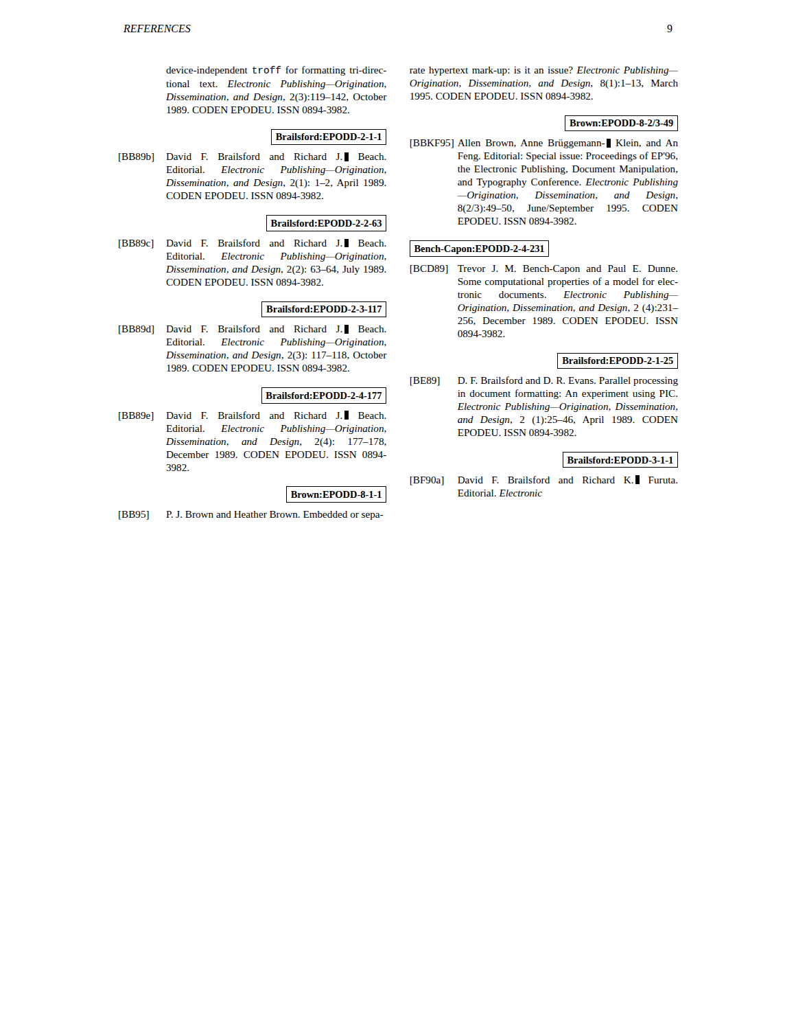REFERENCES 9
device-independent troff for formatting tri-directional text. Electronic Publishing—Origination, Dissemination, and Design, 2(3):119–142, October 1989. CODEN EPODEU. ISSN 0894-3982.
Brailsford:EPODD-2-1-1
[BB89b]
David F. Brailsford and Richard J. Beach. Editorial. Electronic Publishing—Origination, Dissemination, and Design, 2(1): 1–2, April 1989. CODEN EPODEU. ISSN 0894-3982.
Brailsford:EPODD-2-2-63
[BB89c]
David F. Brailsford and Richard J. Beach. Editorial. Electronic Publishing—Origination, Dissemination, and Design, 2(2): 63–64, July 1989. CODEN EPODEU. ISSN 0894-3982.
Brailsford:EPODD-2-3-117
[BB89d]
David F. Brailsford and Richard J. Beach. Editorial. Electronic Publishing—Origination, Dissemination, and Design, 2(3): 117–118, October 1989. CODEN EPODEU. ISSN 0894-3982.
Brailsford:EPODD-2-4-177
[BB89e]
David F. Brailsford and Richard J. Beach. Editorial. Electronic Publishing—Origination, Dissemination, and Design, 2(4): 177–178, December 1989. CODEN EPODEU. ISSN 0894-3982.
Brown:EPODD-8-1-1
[BB95]
P. J. Brown and Heather Brown. Embedded or sepa-
rate hypertext mark-up: is it an issue? Electronic Publishing—Origination, Dissemination, and Design, 8(1):1–13, March 1995. CODEN EPODEU. ISSN 0894-3982.
Brown:EPODD-8-2/3-49
[BBKF95]
Allen Brown, Anne Brüggemann- Klein, and An Feng. Editorial: Special issue: Proceedings of EP'96, the Electronic Publishing, Document Manipulation, and Typography Conference. Electronic Publishing—Origination, Dissemination, and Design, 8(2/3):49–50, June/September 1995. CODEN EPODEU. ISSN 0894-3982.
Bench-Capon:EPODD-2-4-231
[BCD89]
Trevor J. M. Bench-Capon and Paul E. Dunne. Some computational properties of a model for electronic documents. Electronic Publishing—Origination, Dissemination, and Design, 2 (4):231–256, December 1989. CODEN EPODEU. ISSN 0894-3982.
Brailsford:EPODD-2-1-25
[BE89]
D. F. Brailsford and D. R. Evans. Parallel processing in document formatting: An experiment using PIC. Electronic Publishing—Origination, Dissemination, and Design, 2 (1):25–46, April 1989. CODEN EPODEU. ISSN 0894-3982.
Brailsford:EPODD-3-1-1
[BF90a]
David F. Brailsford and Richard K. Furuta. Editorial. Electronic